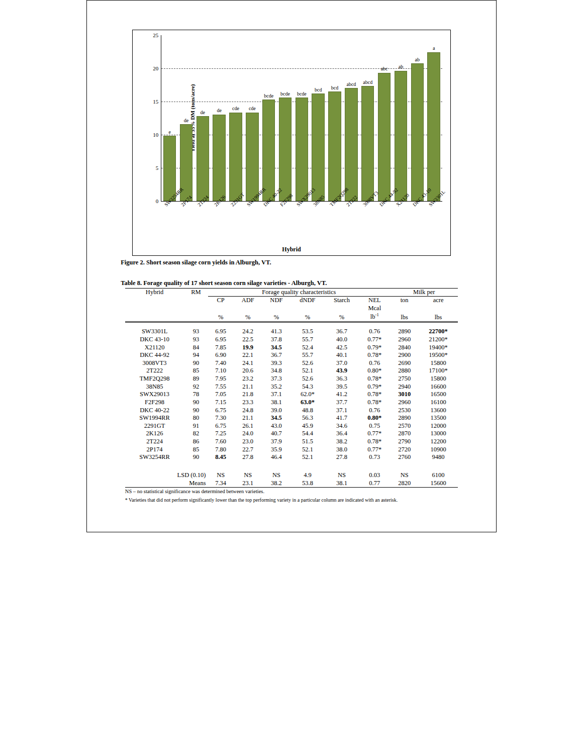Yield at 35% DM (tons/acre)
25 20 15 10 5 0
e
de
de
de
cde
cde
bcde
bcde
bcde
bcd
bcd
abcd
abcd
abc
ab
ab
a
SW3254RR
2P174
2T224
2K126
2291GT
SW1994RR
DKC 40-22
F2F298
SWX29013
38N85
TMF2Q298
2T222
3008VT3
DKC 44-92
X21120
DKC 43-10
SW3301L
Hybrid
Figure 2. Short season silage corn yields in Alburgh, VT.
Table 8. Forage quality of 17 short season corn silage varieties - Alburgh, VT.
| Hybrid | RM | Forage quality characteristics | Milk per |
| --- | --- | --- | --- |
| | | CP | ADF | NDF | dNDF | Starch | NEL | ton | acre |
| | | | | | | | Mcal | | |
| | | % | % | % | % | % | lb -1 | lbs | lbs |
| SW3301L | 93 | 6.95 | 24.2 | 41.3 | 53.5 | 36.7 | 0.76 | 2890 | 22700* |
| DKC 43-10 | 93 | 6.95 | 22.5 | 37.8 | 55.7 | 40.0 | 0.77* | 2960 | 21200* |
| X21120 | 84 | 7.85 | 19.9 | 34.5 | 52.4 | 42.5 | 0.79* | 2840 | 19400* |
| DKC 44-92 | 94 | 6.90 | 22.1 | 36.7 | 55.7 | 40.1 | 0.78* | 2900 | 19500* |
| 3008VT3 | 90 | 7.40 | 24.1 | 39.3 | 52.6 | 37.0 | 0.76 | 2690 | 15800 |
| 2T222 | 85 | 7.10 | 20.6 | 34.8 | 52.1 | 43.9 | 0.80* | 2880 | 17100* |
| TMF2Q298 | 89 | 7.95 | 23.2 | 37.3 | 52.6 | 36.3 | 0.78* | 2750 | 15800 |
| 38N85 | 92 | 7.55 | 21.1 | 35.2 | 54.3 | 39.5 | 0.79* | 2940 | 16600 |
| SWX29013 | 78 | 7.05 | 21.8 | 37.1 | 62.0* | 41.2 | 0.78* | 3010 | 16500 |
| F2F298 | 90 | 7.15 | 23.3 | 38.1 | 63.0* | 37.7 | 0.78* | 2960 | 16100 |
| DKC 40-22 | 90 | 6.75 | 24.8 | 39.0 | 48.8 | 37.1 | 0.76 | 2530 | 13600 |
| SW1994RR | 80 | 7.30 | 21.1 | 34.5 | 56.3 | 41.7 | 0.80* | 2890 | 13500 |
| 2291GT | 91 | 6.75 | 26.1 | 43.0 | 45.9 | 34.6 | 0.75 | 2570 | 12000 |
| 2K126 | 82 | 7.25 | 24.0 | 40.7 | 54.4 | 36.4 | 0.77* | 2870 | 13000 |
| 2T224 | 86 | 7.60 | 23.0 | 37.9 | 51.5 | 38.2 | 0.78* | 2790 | 12200 |
| 2P174 | 85 | 7.80 | 22.7 | 35.9 | 52.1 | 38.0 | 0.77* | 2720 | 10900 |
| SW3254RR | 90 | 8.45 | 27.8 | 46.4 | 52.1 | 27.8 | 0.73 | 2760 | 9480 |
| LSD (0.10) | NS | NS | NS | 4.9 | NS | 0.03 | NS | 6100 |
| Means | 7.34 | 23.1 | 38.2 | 53.8 | 38.1 | 0.77 | 2820 | 15600 |
NS – no statistical significance was determined between varieties.
* Varieties that did not perform significantly lower than the top performing variety in a particular column are indicated with an asterisk.